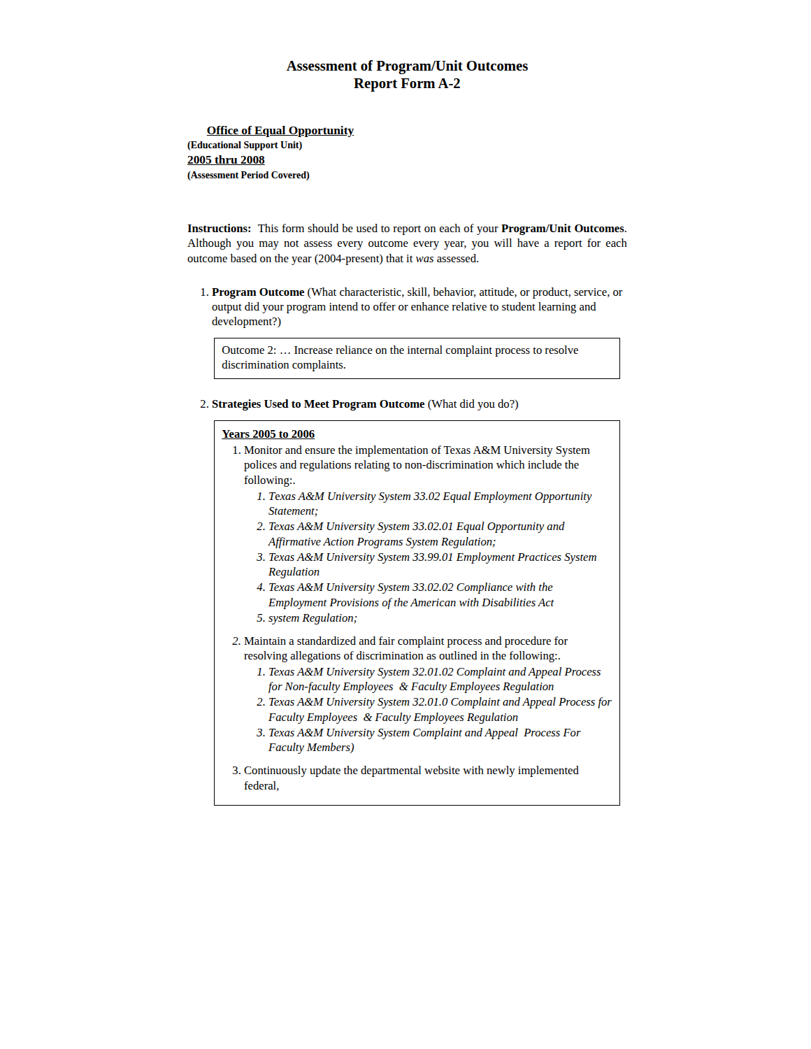Assessment of Program/Unit Outcomes
Report Form A-2
Office of Equal Opportunity
(Educational Support Unit) 2005 thru 2008 (Assessment Period Covered)
Instructions: This form should be used to report on each of your Program/Unit Outcomes. Although you may not assess every outcome every year, you will have a report for each outcome based on the year (2004-present) that it was assessed.
Program Outcome (What characteristic, skill, behavior, attitude, or product, service, or output did your program intend to offer or enhance relative to student learning and development?)
Outcome 2: … Increase reliance on the internal complaint process to resolve discrimination complaints.
Strategies Used to Meet Program Outcome (What did you do?)
Years 2005 to 2006
Monitor and ensure the implementation of Texas A&M University System polices and regulations relating to non-discrimination which include the following:.
Texas A&M University System 33.02 Equal Employment Opportunity Statement;
Texas A&M University System 33.02.01 Equal Opportunity and Affirmative Action Programs System Regulation;
Texas A&M University System 33.99.01 Employment Practices System Regulation
Texas A&M University System 33.02.02 Compliance with the Employment Provisions of the American with Disabilities Act
system Regulation;
Maintain a standardized and fair complaint process and procedure for resolving allegations of discrimination as outlined in the following:.
Texas A&M University System 32.01.02 Complaint and Appeal Process for Non-faculty Employees & Faculty Employees Regulation
Texas A&M University System 32.01.0 Complaint and Appeal Process for Faculty Employees & Faculty Employees Regulation
Texas A&M University System Complaint and Appeal Process For Faculty Members)
Continuously update the departmental website with newly implemented federal,